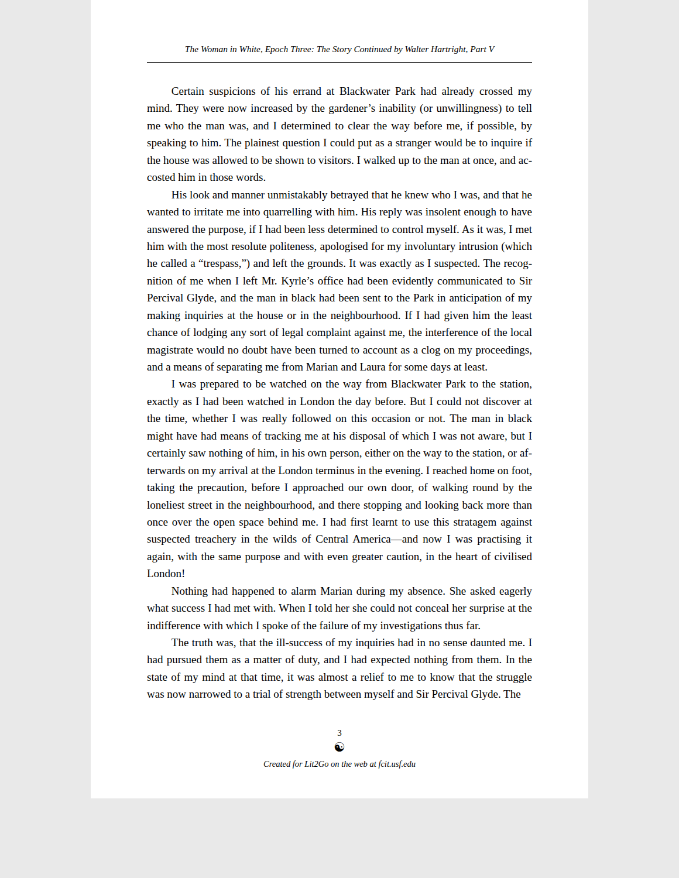The Woman in White, Epoch Three: The Story Continued by Walter Hartright, Part V
Certain suspicions of his errand at Blackwater Park had already crossed my mind. They were now increased by the gardener’s inability (or unwillingness) to tell me who the man was, and I determined to clear the way before me, if possible, by speaking to him. The plainest question I could put as a stranger would be to inquire if the house was allowed to be shown to visitors. I walked up to the man at once, and accosted him in those words.
His look and manner unmistakably betrayed that he knew who I was, and that he wanted to irritate me into quarrelling with him. His reply was insolent enough to have answered the purpose, if I had been less determined to control myself. As it was, I met him with the most resolute politeness, apologised for my involuntary intrusion (which he called a “trespass,”) and left the grounds. It was exactly as I suspected. The recognition of me when I left Mr. Kyrle’s office had been evidently communicated to Sir Percival Glyde, and the man in black had been sent to the Park in anticipation of my making inquiries at the house or in the neighbourhood. If I had given him the least chance of lodging any sort of legal complaint against me, the interference of the local magistrate would no doubt have been turned to account as a clog on my proceedings, and a means of separating me from Marian and Laura for some days at least.
I was prepared to be watched on the way from Blackwater Park to the station, exactly as I had been watched in London the day before. But I could not discover at the time, whether I was really followed on this occasion or not. The man in black might have had means of tracking me at his disposal of which I was not aware, but I certainly saw nothing of him, in his own person, either on the way to the station, or afterwards on my arrival at the London terminus in the evening. I reached home on foot, taking the precaution, before I approached our own door, of walking round by the loneliest street in the neighbourhood, and there stopping and looking back more than once over the open space behind me. I had first learnt to use this stratagem against suspected treachery in the wilds of Central America—and now I was practising it again, with the same purpose and with even greater caution, in the heart of civilised London!
Nothing had happened to alarm Marian during my absence. She asked eagerly what success I had met with. When I told her she could not conceal her surprise at the indifference with which I spoke of the failure of my investigations thus far.
The truth was, that the ill-success of my inquiries had in no sense daunted me. I had pursued them as a matter of duty, and I had expected nothing from them. In the state of my mind at that time, it was almost a relief to me to know that the struggle was now narrowed to a trial of strength between myself and Sir Percival Glyde. The
3
☯
Created for Lit2Go on the web at fcit.usf.edu